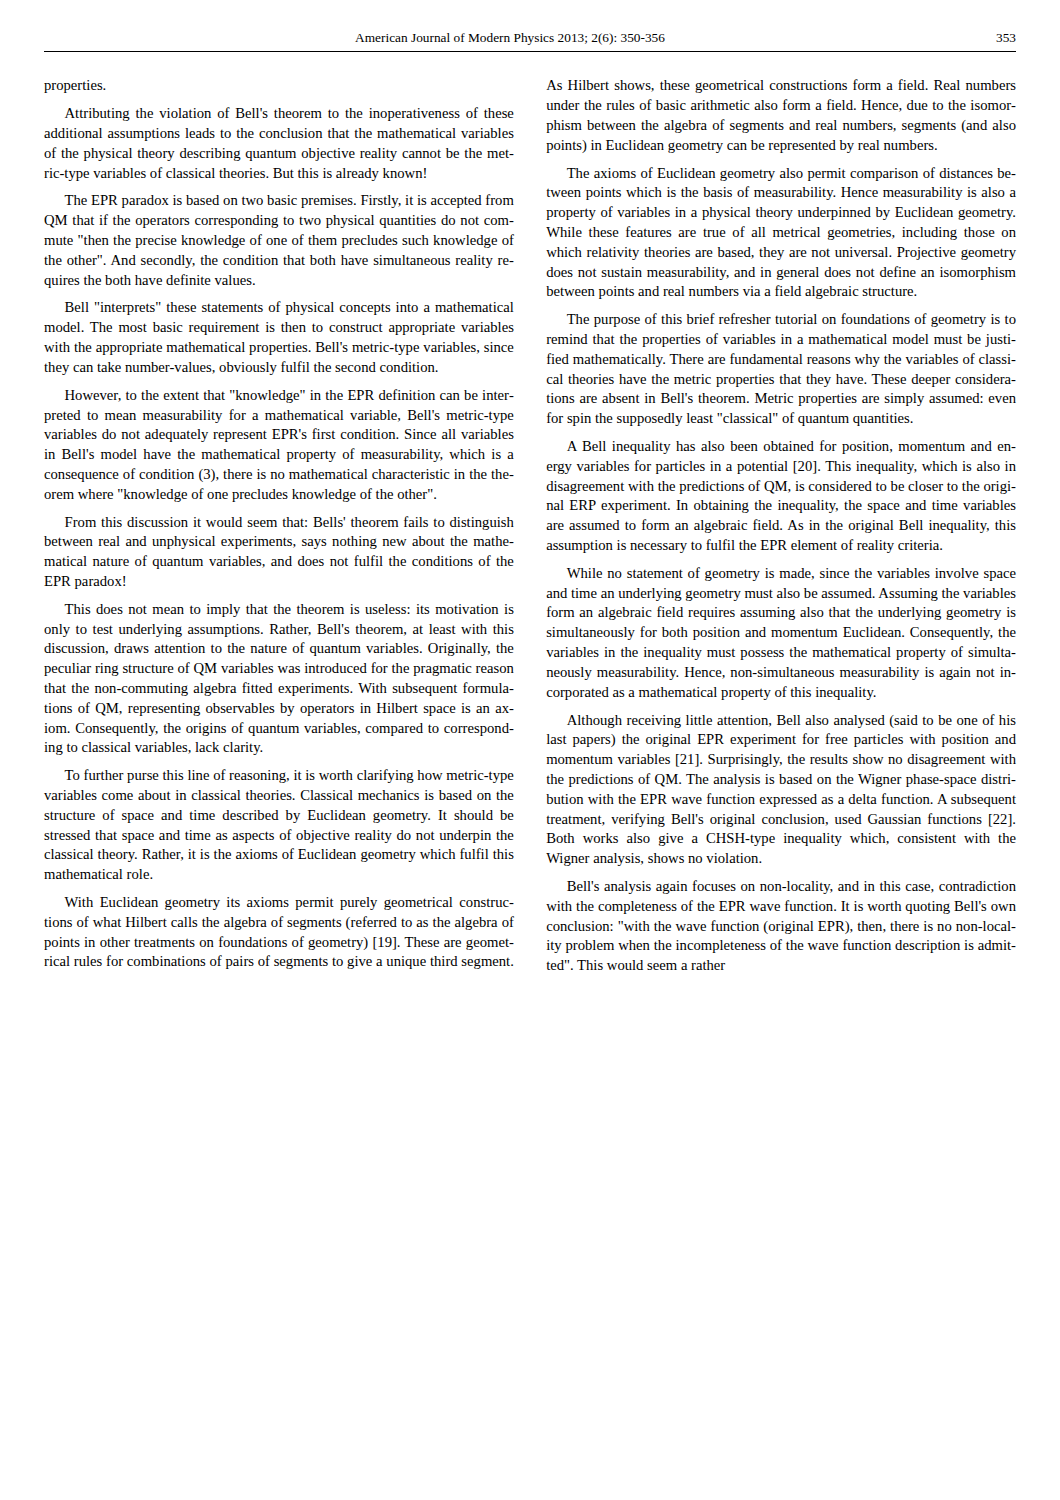American Journal of Modern Physics 2013; 2(6): 350-356
353
properties.
Attributing the violation of Bell's theorem to the inoperativeness of these additional assumptions leads to the conclusion that the mathematical variables of the physical theory describing quantum objective reality cannot be the metric-type variables of classical theories. But this is already known!
The EPR paradox is based on two basic premises. Firstly, it is accepted from QM that if the operators corresponding to two physical quantities do not commute "then the precise knowledge of one of them precludes such knowledge of the other". And secondly, the condition that both have simultaneous reality requires the both have definite values.
Bell "interprets" these statements of physical concepts into a mathematical model. The most basic requirement is then to construct appropriate variables with the appropriate mathematical properties. Bell's metric-type variables, since they can take number-values, obviously fulfil the second condition.
However, to the extent that "knowledge" in the EPR definition can be interpreted to mean measurability for a mathematical variable, Bell's metric-type variables do not adequately represent EPR's first condition. Since all variables in Bell's model have the mathematical property of measurability, which is a consequence of condition (3), there is no mathematical characteristic in the theorem where "knowledge of one precludes knowledge of the other".
From this discussion it would seem that: Bells' theorem fails to distinguish between real and unphysical experiments, says nothing new about the mathematical nature of quantum variables, and does not fulfil the conditions of the EPR paradox!
This does not mean to imply that the theorem is useless: its motivation is only to test underlying assumptions. Rather, Bell's theorem, at least with this discussion, draws attention to the nature of quantum variables. Originally, the peculiar ring structure of QM variables was introduced for the pragmatic reason that the non-commuting algebra fitted experiments. With subsequent formulations of QM, representing observables by operators in Hilbert space is an axiom. Consequently, the origins of quantum variables, compared to corresponding to classical variables, lack clarity.
To further purse this line of reasoning, it is worth clarifying how metric-type variables come about in classical theories. Classical mechanics is based on the structure of space and time described by Euclidean geometry. It should be stressed that space and time as aspects of objective reality do not underpin the classical theory. Rather, it is the axioms of Euclidean geometry which fulfil this mathematical role.
With Euclidean geometry its axioms permit purely geometrical constructions of what Hilbert calls the algebra of segments (referred to as the algebra of points in other treatments on foundations of geometry) [19]. These are geometrical rules for combinations of pairs of segments to give a unique third segment. As Hilbert shows, these geometrical constructions form a field. Real numbers under the rules of basic arithmetic also form a field. Hence, due to the isomorphism between the algebra of segments and real numbers, segments (and also points) in Euclidean geometry can be represented by real numbers.
The axioms of Euclidean geometry also permit comparison of distances between points which is the basis of measurability. Hence measurability is also a property of variables in a physical theory underpinned by Euclidean geometry. While these features are true of all metrical geometries, including those on which relativity theories are based, they are not universal. Projective geometry does not sustain measurability, and in general does not define an isomorphism between points and real numbers via a field algebraic structure.
The purpose of this brief refresher tutorial on foundations of geometry is to remind that the properties of variables in a mathematical model must be justified mathematically. There are fundamental reasons why the variables of classical theories have the metric properties that they have. These deeper considerations are absent in Bell's theorem. Metric properties are simply assumed: even for spin the supposedly least "classical" of quantum quantities.
A Bell inequality has also been obtained for position, momentum and energy variables for particles in a potential [20]. This inequality, which is also in disagreement with the predictions of QM, is considered to be closer to the original ERP experiment. In obtaining the inequality, the space and time variables are assumed to form an algebraic field. As in the original Bell inequality, this assumption is necessary to fulfil the EPR element of reality criteria.
While no statement of geometry is made, since the variables involve space and time an underlying geometry must also be assumed. Assuming the variables form an algebraic field requires assuming also that the underlying geometry is simultaneously for both position and momentum Euclidean. Consequently, the variables in the inequality must possess the mathematical property of simultaneously measurability. Hence, non-simultaneous measurability is again not incorporated as a mathematical property of this inequality.
Although receiving little attention, Bell also analysed (said to be one of his last papers) the original EPR experiment for free particles with position and momentum variables [21]. Surprisingly, the results show no disagreement with the predictions of QM. The analysis is based on the Wigner phase-space distribution with the EPR wave function expressed as a delta function. A subsequent treatment, verifying Bell's original conclusion, used Gaussian functions [22]. Both works also give a CHSH-type inequality which, consistent with the Wigner analysis, shows no violation.
Bell's analysis again focuses on non-locality, and in this case, contradiction with the completeness of the EPR wave function. It is worth quoting Bell's own conclusion: "with the wave function (original EPR), then, there is no non-locality problem when the incompleteness of the wave function description is admitted". This would seem a rather